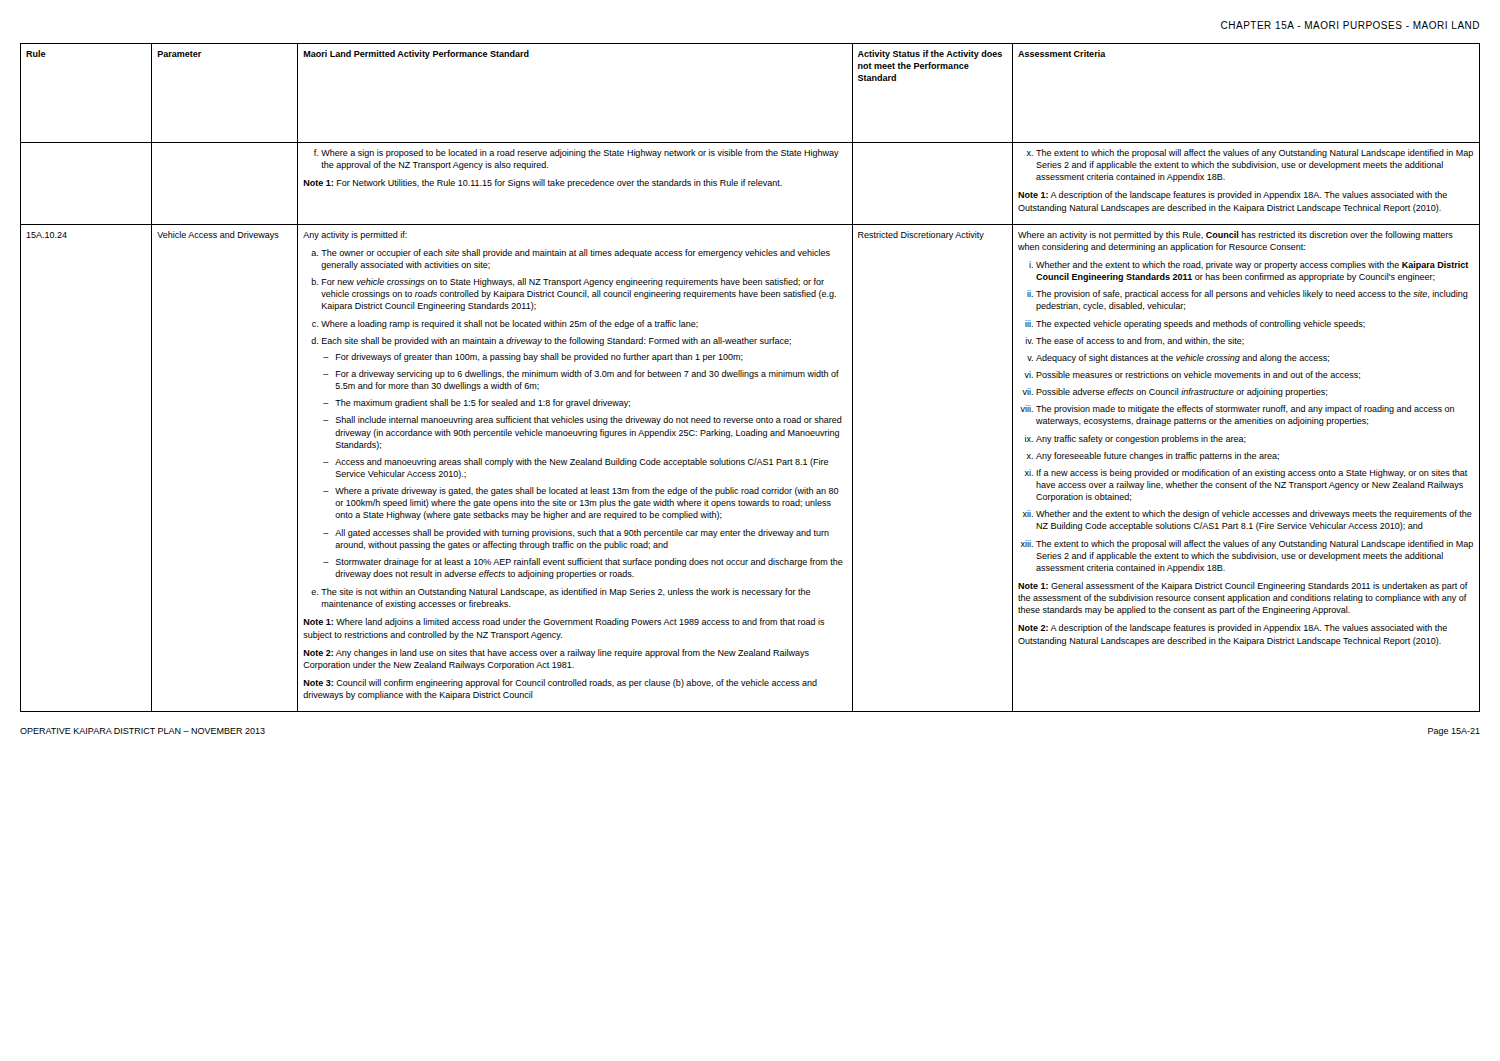CHAPTER 15A - MAORI PURPOSES - MAORI LAND
| Rule | Parameter | Maori Land Permitted Activity Performance Standard | Activity Status if the Activity does not meet the Performance Standard | Assessment Criteria |
| --- | --- | --- | --- | --- |
| | | Where a sign is proposed to be located in a road reserve adjoining the State Highway network or is visible from the State Highway the approval of the NZ Transport Agency is also required. Note 1: For Network Utilities, the Rule 10.11.15 for Signs will take precedence over the standards in this Rule if relevant. | | The extent to which the proposal will affect the values of any Outstanding Natural Landscape identified in Map Series 2 and if applicable the extent to which the subdivision, use or development meets the additional assessment criteria contained in Appendix 18B. Note 1: A description of the landscape features is provided in Appendix 18A. The values associated with the Outstanding Natural Landscapes are described in the Kaipara District Landscape Technical Report (2010). |
| 15A.10.24 | Vehicle Access and Driveways | Any activity is permitted if: The owner or occupier of each site shall provide and maintain at all times adequate access for emergency vehicles and vehicles generally associated with activities on site; For new vehicle crossings on to State Highways, all NZ Transport Agency engineering requirements have been satisfied; or for vehicle crossings on to roads controlled by Kaipara District Council, all council engineering requirements have been satisfied (e.g. Kaipara District Council Engineering Standards 2011); Where a loading ramp is required it shall not be located within 25m of the edge of a traffic lane; Each site shall be provided with an maintain a driveway to the following Standard: Formed with an all-weather surface; For driveways of greater than 100m, a passing bay shall be provided no further apart than 1 per 100m; For a driveway servicing up to 6 dwellings, the minimum width of 3.0m and for between 7 and 30 dwellings a minimum width of 5.5m and for more than 30 dwellings a width of 6m; The maximum gradient shall be 1:5 for sealed and 1:8 for gravel driveway; Shall include internal manoeuvring area sufficient that vehicles using the driveway do not need to reverse onto a road or shared driveway (in accordance with 90th percentile vehicle manoeuvring figures in Appendix 25C: Parking, Loading and Manoeuvring Standards); Access and manoeuvring areas shall comply with the New Zealand Building Code acceptable solutions C/AS1 Part 8.1 (Fire Service Vehicular Access 2010).; Where a private driveway is gated, the gates shall be located at least 13m from the edge of the public road corridor (with an 80 or 100km/h speed limit) where the gate opens into the site or 13m plus the gate width where it opens towards to road; unless onto a State Highway (where gate setbacks may be higher and are required to be complied with); All gated accesses shall be provided with turning provisions, such that a 90th percentile car may enter the driveway and turn around, without passing the gates or affecting through traffic on the public road; and Stormwater drainage for at least a 10% AEP rainfall event sufficient that surface ponding does not occur and discharge from the driveway does not result in adverse effects to adjoining properties or roads. The site is not within an Outstanding Natural Landscape, as identified in Map Series 2, unless the work is necessary for the maintenance of existing accesses or firebreaks. Note 1: Where land adjoins a limited access road under the Government Roading Powers Act 1989 access to and from that road is subject to restrictions and controlled by the NZ Transport Agency. Note 2: Any changes in land use on sites that have access over a railway line require approval from the New Zealand Railways Corporation under the New Zealand Railways Corporation Act 1981. Note 3: Council will confirm engineering approval for Council controlled roads, as per clause (b) above, of the vehicle access and driveways by compliance with the Kaipara District Council | Restricted Discretionary Activity | Where an activity is not permitted by this Rule, Council has restricted its discretion over the following matters when considering and determining an application for Resource Consent: Whether and the extent to which the road, private way or property access complies with the Kaipara District Council Engineering Standards 2011 or has been confirmed as appropriate by Council's engineer; The provision of safe, practical access for all persons and vehicles likely to need access to the site , including pedestrian, cycle, disabled, vehicular; The expected vehicle operating speeds and methods of controlling vehicle speeds; The ease of access to and from, and within, the site; Adequacy of sight distances at the vehicle crossing and along the access; Possible measures or restrictions on vehicle movements in and out of the access; Possible adverse effects on Council infrastructure or adjoining properties; The provision made to mitigate the effects of stormwater runoff, and any impact of roading and access on waterways, ecosystems, drainage patterns or the amenities on adjoining properties; Any traffic safety or congestion problems in the area; Any foreseeable future changes in traffic patterns in the area; If a new access is being provided or modification of an existing access onto a State Highway, or on sites that have access over a railway line, whether the consent of the NZ Transport Agency or New Zealand Railways Corporation is obtained; Whether and the extent to which the design of vehicle accesses and driveways meets the requirements of the NZ Building Code acceptable solutions C/AS1 Part 8.1 (Fire Service Vehicular Access 2010); and The extent to which the proposal will affect the values of any Outstanding Natural Landscape identified in Map Series 2 and if applicable the extent to which the subdivision, use or development meets the additional assessment criteria contained in Appendix 18B. Note 1: General assessment of the Kaipara District Council Engineering Standards 2011 is undertaken as part of the assessment of the subdivision resource consent application and conditions relating to compliance with any of these standards may be applied to the consent as part of the Engineering Approval. Note 2: A description of the landscape features is provided in Appendix 18A. The values associated with the Outstanding Natural Landscapes are described in the Kaipara District Landscape Technical Report (2010). |
OPERATIVE KAIPARA DISTRICT PLAN – NOVEMBER 2013
Page 15A-21